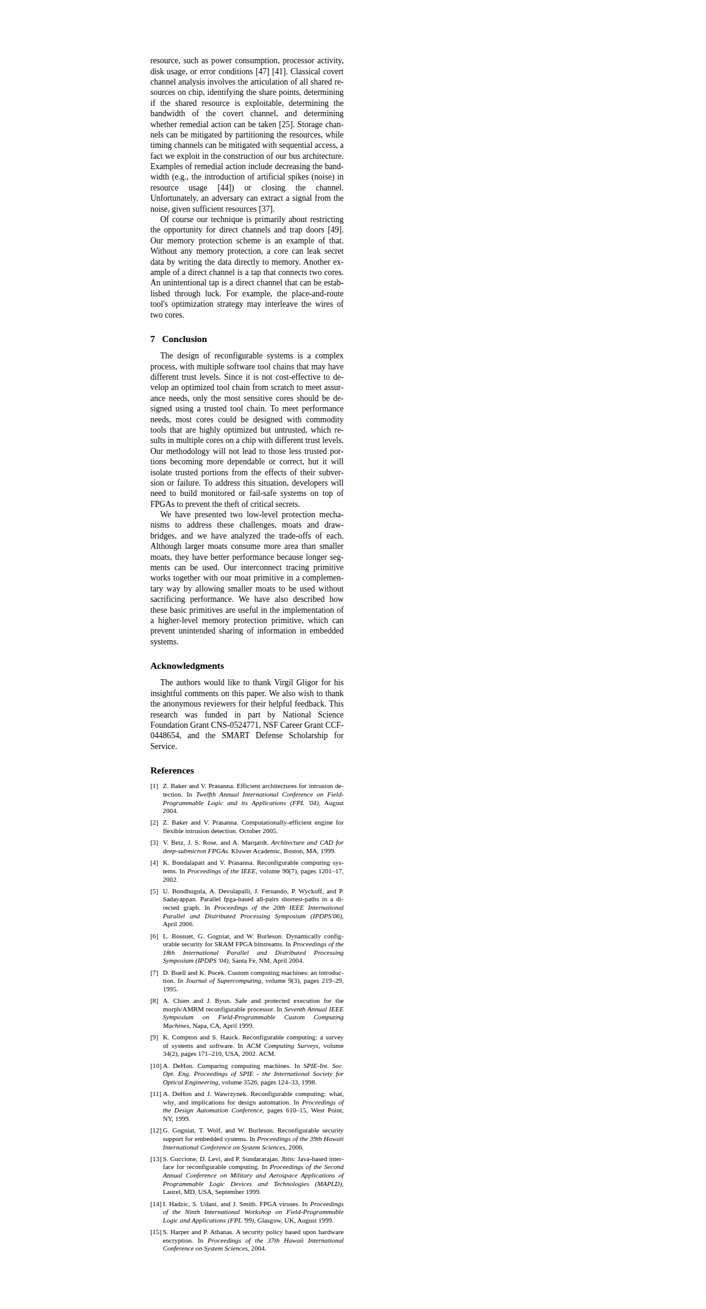resource, such as power consumption, processor activity, disk usage, or error conditions [47] [41]. Classical covert channel analysis involves the articulation of all shared resources on chip, identifying the share points, determining if the shared resource is exploitable, determining the bandwidth of the covert channel, and determining whether remedial action can be taken [25]. Storage channels can be mitigated by partitioning the resources, while timing channels can be mitigated with sequential access, a fact we exploit in the construction of our bus architecture. Examples of remedial action include decreasing the bandwidth (e.g., the introduction of artificial spikes (noise) in resource usage [44]) or closing the channel. Unfortunately, an adversary can extract a signal from the noise, given sufficient resources [37].
Of course our technique is primarily about restricting the opportunity for direct channels and trap doors [49]. Our memory protection scheme is an example of that. Without any memory protection, a core can leak secret data by writing the data directly to memory. Another example of a direct channel is a tap that connects two cores. An unintentional tap is a direct channel that can be established through luck. For example, the place-and-route tool's optimization strategy may interleave the wires of two cores.
7 Conclusion
The design of reconfigurable systems is a complex process, with multiple software tool chains that may have different trust levels. Since it is not cost-effective to develop an optimized tool chain from scratch to meet assurance needs, only the most sensitive cores should be designed using a trusted tool chain. To meet performance needs, most cores could be designed with commodity tools that are highly optimized but untrusted, which results in multiple cores on a chip with different trust levels. Our methodology will not lead to those less trusted portions becoming more dependable or correct, but it will isolate trusted portions from the effects of their subversion or failure. To address this situation, developers will need to build monitored or fail-safe systems on top of FPGAs to prevent the theft of critical secrets.
We have presented two low-level protection mechanisms to address these challenges, moats and drawbridges, and we have analyzed the trade-offs of each. Although larger moats consume more area than smaller moats, they have better performance because longer segments can be used. Our interconnect tracing primitive works together with our moat primitive in a complementary way by allowing smaller moats to be used without sacrificing performance. We have also described how these basic primitives are useful in the implementation of a higher-level memory protection primitive, which can prevent unintended sharing of information in embedded systems.
Acknowledgments
The authors would like to thank Virgil Gligor for his insightful comments on this paper. We also wish to thank the anonymous reviewers for their helpful feedback. This research was funded in part by National Science Foundation Grant CNS-0524771, NSF Career Grant CCF-0448654, and the SMART Defense Scholarship for Service.
References
[1] Z. Baker and V. Prasanna. Efficient architectures for intrusion detection. In Twelfth Annual International Conference on Field-Programmable Logic and its Applications (FPL '04), August 2004.
[2] Z. Baker and V. Prasanna. Computationally-efficient engine for flexible intrusion detection. October 2005.
[3] V. Betz, J. S. Rose, and A. Marqardt. Architecture and CAD for deep-submicron FPGAs. Kluwer Academic, Boston, MA, 1999.
[4] K. Bondalapati and V. Prasanna. Reconfigurable computing systems. In Proceedings of the IEEE, volume 90(7), pages 1201–17, 2002.
[5] U. Bondhugula, A. Devulapalli, J. Fernando, P. Wyckoff, and P. Sadayappan. Parallel fpga-based all-pairs shortest-paths in a directed graph. In Proceedings of the 20th IEEE International Parallel and Distributed Processing Symposium (IPDPS'06), April 2006.
[6] L. Bossuet, G. Gogniat, and W. Burleson. Dynamically configurable security for SRAM FPGA bitstreams. In Proceedings of the 18th International Parallel and Distributed Processing Symposium (IPDPS '04), Santa Fe, NM, April 2004.
[7] D. Buell and K. Pocek. Custom computing machines: an introduction. In Journal of Supercomputing, volume 9(3), pages 219–29, 1995.
[8] A. Chien and J. Byun. Safe and protected execution for the morph/AMRM reconfigurable processor. In Seventh Annual IEEE Symposium on Field-Programmable Custom Computing Machines, Napa, CA, April 1999.
[9] K. Compton and S. Hauck. Reconfigurable computing: a survey of systems and software. In ACM Computing Surveys, volume 34(2), pages 171–210, USA, 2002. ACM.
[10] A. DeHon. Comparing computing machines. In SPIE-Int. Soc. Opt. Eng. Proceedings of SPIE - the International Society for Optical Engineering, volume 3526, pages 124–33, 1998.
[11] A. DeHon and J. Wawrzynek. Reconfigurable computing: what, why, and implications for design automation. In Proceedings of the Design Automation Conference, pages 610–15, West Point, NY, 1999.
[12] G. Gogniat, T. Wolf, and W. Burleson. Reconfigurable security support for embedded systems. In Proceedings of the 39th Hawaii International Conference on System Sciences, 2006.
[13] S. Guccione, D. Levi, and P. Sundararajan. Jbits: Java-based interface for reconfigurable computing. In Proceedings of the Second Annual Conference on Military and Aerospace Applications of Programmable Logic Devices and Technologies (MAPLD), Laurel, MD, USA, September 1999.
[14] I. Hadzic, S. Udani, and J. Smith. FPGA viruses. In Proceedings of the Ninth International Workshop on Field-Programmable Logic and Applications (FPL '99), Glasgow, UK, August 1999.
[15] S. Harper and P. Athanas. A security policy based upon hardware encryption. In Proceedings of the 37th Hawaii International Conference on System Sciences, 2004.